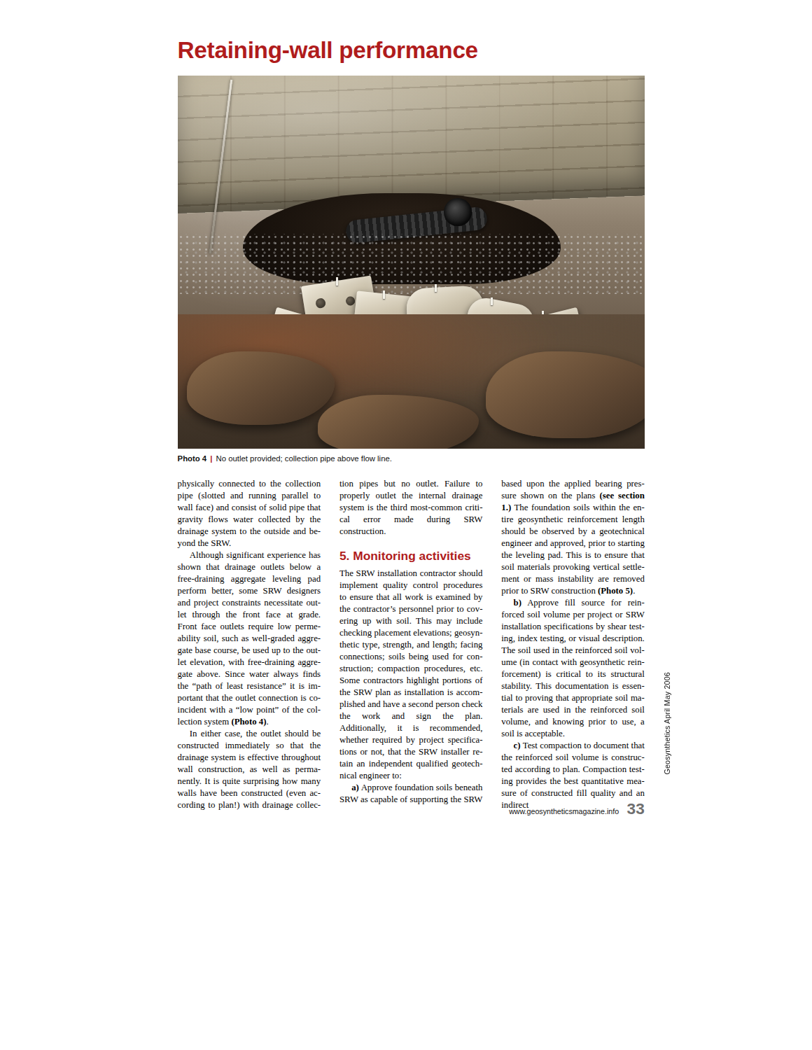Retaining-wall performance
Photo 4 | No outlet provided; collection pipe above flow line.
physically connected to the collection pipe (slotted and running parallel to wall face) and consist of solid pipe that gravity flows water collected by the drainage system to the outside and beyond the SRW.
Although significant experience has shown that drainage outlets below a free-draining aggregate leveling pad perform better, some SRW designers and project constraints necessitate outlet through the front face at grade. Front face outlets require low permeability soil, such as well-graded aggregate base course, be used up to the outlet elevation, with free-draining aggregate above. Since water always finds the “path of least resistance” it is important that the outlet connection is coincident with a “low point” of the collection system (Photo 4).
In either case, the outlet should be constructed immediately so that the drainage system is effective throughout wall construction, as well as permanently. It is quite surprising how many walls have been constructed (even according to plan!) with drainage collection pipes but no outlet. Failure to properly outlet the internal drainage system is the third most-common critical error made during SRW construction.
5. Monitoring activities
The SRW installation contractor should implement quality control procedures to ensure that all work is examined by the contractor’s personnel prior to covering up with soil. This may include checking placement elevations; geosynthetic type, strength, and length; facing connections; soils being used for construction; compaction procedures, etc. Some contractors highlight portions of the SRW plan as installation is accomplished and have a second person check the work and sign the plan. Additionally, it is recommended, whether required by project specifications or not, that the SRW installer retain an independent qualified geotechnical engineer to:
a) Approve foundation soils beneath SRW as capable of supporting the SRW based upon the applied bearing pressure shown on the plans (see section 1.) The foundation soils within the entire geosynthetic reinforcement length should be observed by a geotechnical engineer and approved, prior to starting the leveling pad. This is to ensure that soil materials provoking vertical settlement or mass instability are removed prior to SRW construction (Photo 5).
b) Approve fill source for reinforced soil volume per project or SRW installation specifications by shear testing, index testing, or visual description. The soil used in the reinforced soil volume (in contact with geosynthetic reinforcement) is critical to its structural stability. This documentation is essential to proving that appropriate soil materials are used in the reinforced soil volume, and knowing prior to use, a soil is acceptable.
c) Test compaction to document that the reinforced soil volume is constructed according to plan. Compaction testing provides the best quantitative measure of constructed fill quality and an indirect
Geosynthetics April May 2006
www.geosyntheticsmagazine.info 33